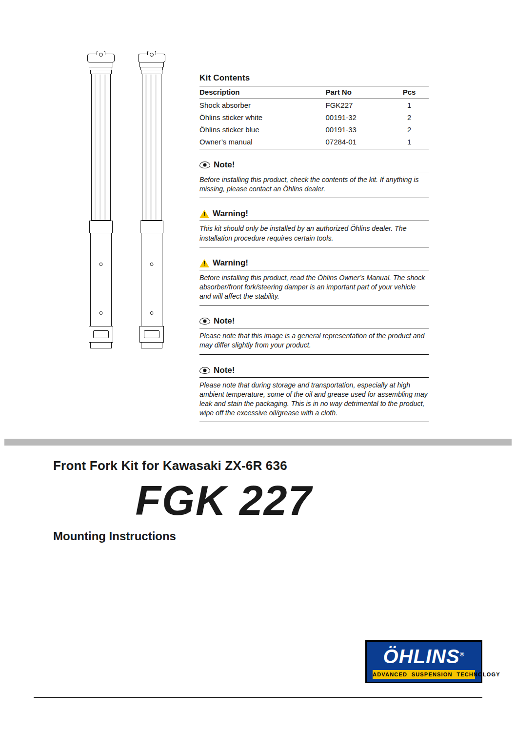Kit Contents
| Description | Part No | Pcs |
| --- | --- | --- |
| Shock absorber | FGK227 | 1 |
| Öhlins sticker white | 00191-32 | 2 |
| Öhlins sticker blue | 00191-33 | 2 |
| Owner’s manual | 07284-01 | 1 |
Note!
Before installing this product, check the contents of the kit. If anything is missing, please contact an Öhlins dealer.
Warning!
This kit should only be installed by an authorized Öhlins dealer. The installation procedure requires certain tools.
Warning!
Before installing this product, read the Öhlins Owner’s Manual. The shock absorber/front fork/steering damper is an important part of your vehicle and will affect the stability.
Note!
Please note that this image is a general representation of the product and may differ slightly from your product.
Note!
Please note that during storage and transportation, especially at high ambient temperature, some of the oil and grease used for assembling may leak and stain the packaging. This is in no way detrimental to the product, wipe off the excessive oil/grease with a cloth.
Front Fork Kit for Kawasaki ZX-6R 636
FGK 227
Mounting Instructions
ÖHLINS®
ADVANCED SUSPENSION TECHNOLOGY